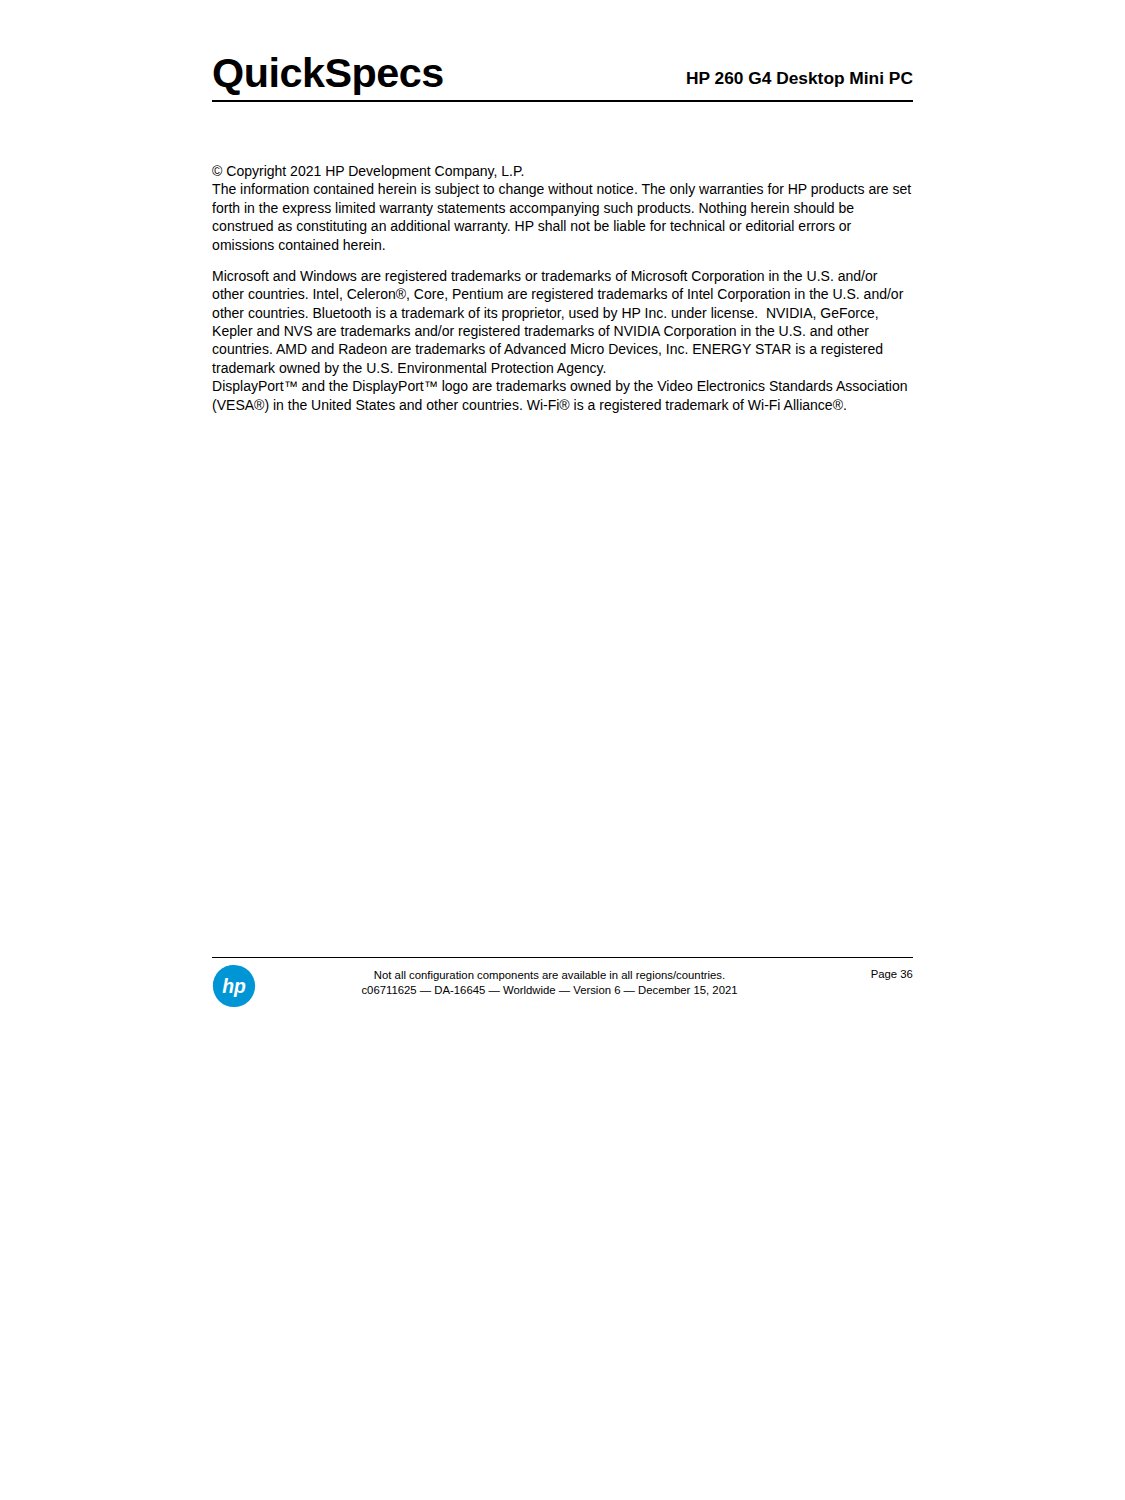QuickSpecs
HP 260 G4 Desktop Mini PC
© Copyright 2021 HP Development Company, L.P.
The information contained herein is subject to change without notice. The only warranties for HP products are set forth in the express limited warranty statements accompanying such products. Nothing herein should be construed as constituting an additional warranty. HP shall not be liable for technical or editorial errors or omissions contained herein.
Microsoft and Windows are registered trademarks or trademarks of Microsoft Corporation in the U.S. and/or other countries. Intel, Celeron®, Core, Pentium are registered trademarks of Intel Corporation in the U.S. and/or other countries. Bluetooth is a trademark of its proprietor, used by HP Inc. under license. NVIDIA, GeForce, Kepler and NVS are trademarks and/or registered trademarks of NVIDIA Corporation in the U.S. and other countries. AMD and Radeon are trademarks of Advanced Micro Devices, Inc. ENERGY STAR is a registered trademark owned by the U.S. Environmental Protection Agency.
DisplayPort™ and the DisplayPort™ logo are trademarks owned by the Video Electronics Standards Association (VESA®) in the United States and other countries. Wi-Fi® is a registered trademark of Wi-Fi Alliance®.
hp
Not all configuration components are available in all regions/countries.
c06711625 — DA-16645 — Worldwide — Version 6 — December 15, 2021
Page 36